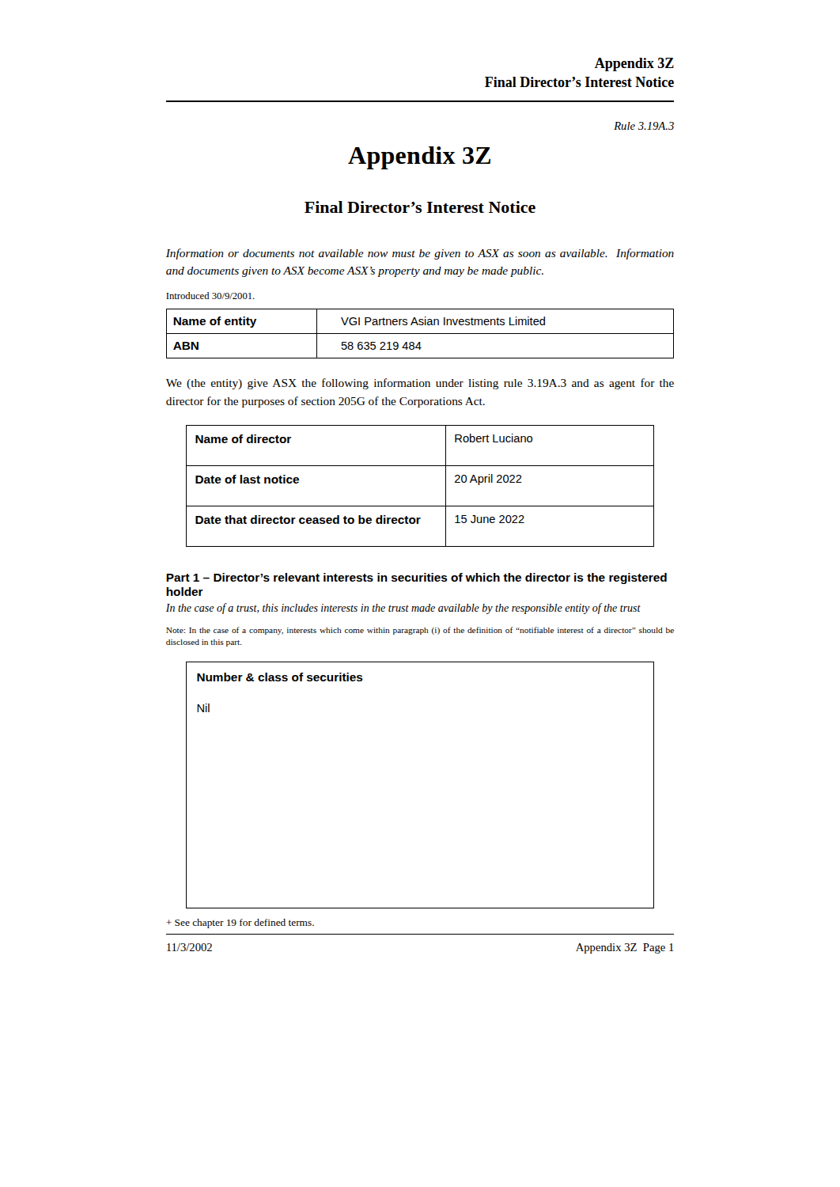Appendix 3Z
Final Director’s Interest Notice
Rule 3.19A.3
Appendix 3Z
Final Director’s Interest Notice
Information or documents not available now must be given to ASX as soon as available. Information and documents given to ASX become ASX’s property and may be made public.
Introduced 30/9/2001.
| Name of entity | VGI Partners Asian Investments Limited |
| ABN | 58 635 219 484 |
We (the entity) give ASX the following information under listing rule 3.19A.3 and as agent for the director for the purposes of section 205G of the Corporations Act.
| Name of director | Robert Luciano |
| Date of last notice | 20 April 2022 |
| Date that director ceased to be director | 15 June 2022 |
Part 1 – Director’s relevant interests in securities of which the director is the registered holder
In the case of a trust, this includes interests in the trust made available by the responsible entity of the trust
Note: In the case of a company, interests which come within paragraph (i) of the definition of “notifiable interest of a director” should be disclosed in this part.
| Number & class of securities Nil |
+ See chapter 19 for defined terms.
11/3/2002 Appendix 3Z Page 1